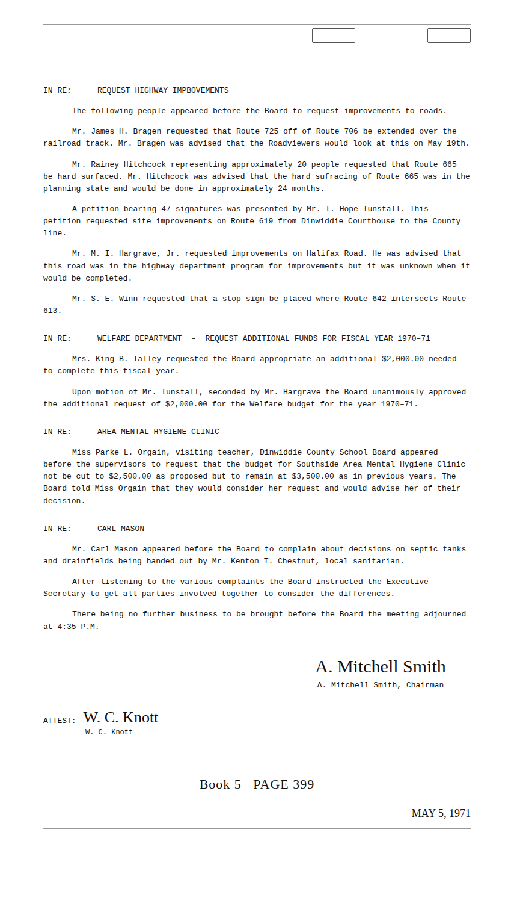IN RE: REQUEST HIGHWAY IMPBOVEMENTS
The following people appeared before the Board to request improvements to roads.
Mr. James H. Bragen requested that Route 725 off of Route 706 be extended over the railroad track. Mr. Bragen was advised that the Roadviewers would look at this on May 19th.
Mr. Rainey Hitchcock representing approximately 20 people requested that Route 665 be hard surfaced. Mr. Hitchcock was advised that the hard sufracing of Route 665 was in the planning state and would be done in approximately 24 months.
A petition bearing 47 signatures was presented by Mr. T. Hope Tunstall. This petition requested site improvements on Route 619 from Dinwiddie Courthouse to the County line.
Mr. M. I. Hargrave, Jr. requested improvements on Halifax Road. He was advised that this road was in the highway department program for improvements but it was unknown when it would be completed.
Mr. S. E. Winn requested that a stop sign be placed where Route 642 intersects Route 613.
IN RE: WELFARE DEPARTMENT – REQUEST ADDITIONAL FUNDS FOR FISCAL YEAR 1970–71
Mrs. King B. Talley requested the Board appropriate an additional $2,000.00 needed to complete this fiscal year.
Upon motion of Mr. Tunstall, seconded by Mr. Hargrave the Board unanimously approved the additional request of $2,000.00 for the Welfare budget for the year 1970–71.
IN RE: AREA MENTAL HYGIENE CLINIC
Miss Parke L. Orgain, visiting teacher, Dinwiddie County School Board appeared before the supervisors to request that the budget for Southside Area Mental Hygiene Clinic not be cut to $2,500.00 as proposed but to remain at $3,500.00 as in previous years. The Board told Miss Orgain that they would consider her request and would advise her of their decision.
IN RE: CARL MASON
Mr. Carl Mason appeared before the Board to complain about decisions on septic tanks and drainfields being handed out by Mr. Kenton T. Chestnut, local sanitarian.
After listening to the various complaints the Board instructed the Executive Secretary to get all parties involved together to consider the differences.
There being no further business to be brought before the Board the meeting adjourned at 4:35 P.M.
A. Mitchell Smith
A. Mitchell Smith, Chairman
ATTEST: W. C. Knott
W. C. Knott
Book 5 PAGE 399
MAY 5, 1971